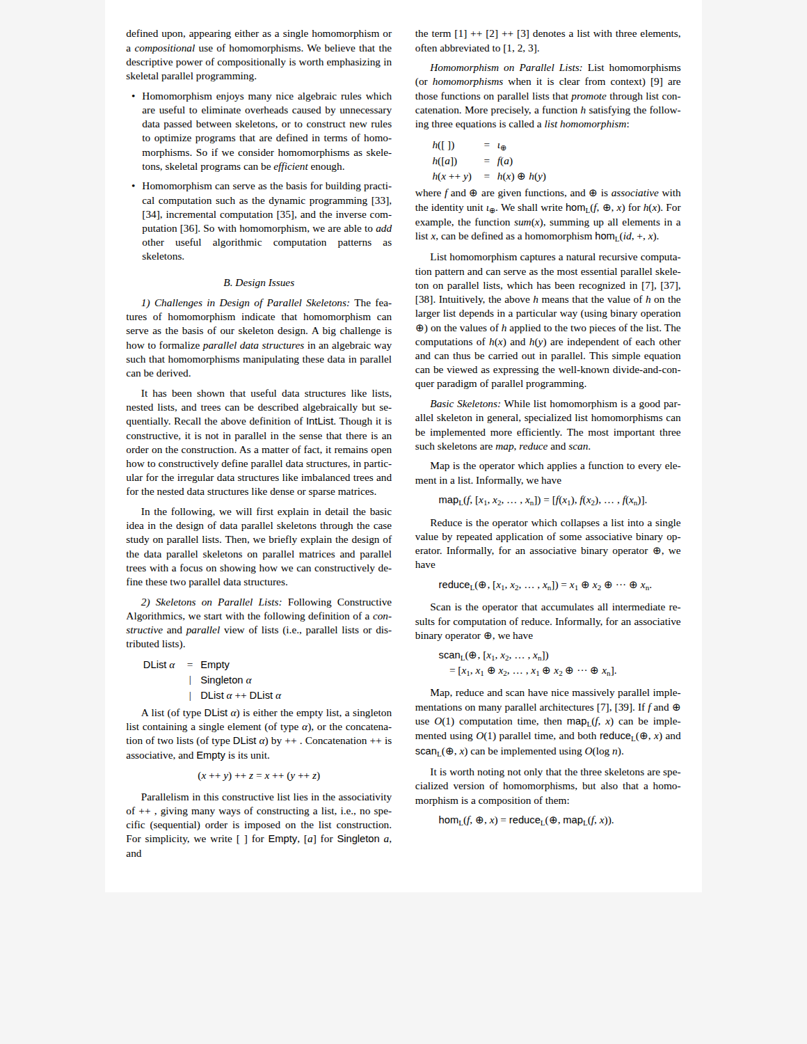defined upon, appearing either as a single homomorphism or a compositional use of homomorphisms. We believe that the descriptive power of compositionally is worth emphasizing in skeletal parallel programming.
Homomorphism enjoys many nice algebraic rules which are useful to eliminate overheads caused by unnecessary data passed between skeletons, or to construct new rules to optimize programs that are defined in terms of homomorphisms. So if we consider homomorphisms as skeletons, skeletal programs can be efficient enough.
Homomorphism can serve as the basis for building practical computation such as the dynamic programming [33], [34], incremental computation [35], and the inverse computation [36]. So with homomorphism, we are able to add other useful algorithmic computation patterns as skeletons.
B. Design Issues
1) Challenges in Design of Parallel Skeletons: The features of homomorphism indicate that homomorphism can serve as the basis of our skeleton design. A big challenge is how to formalize parallel data structures in an algebraic way such that homomorphisms manipulating these data in parallel can be derived.
It has been shown that useful data structures like lists, nested lists, and trees can be described algebraically but sequentially. Recall the above definition of IntList. Though it is constructive, it is not in parallel in the sense that there is an order on the construction. As a matter of fact, it remains open how to constructively define parallel data structures, in particular for the irregular data structures like imbalanced trees and for the nested data structures like dense or sparse matrices.
In the following, we will first explain in detail the basic idea in the design of data parallel skeletons through the case study on parallel lists. Then, we briefly explain the design of the data parallel skeletons on parallel matrices and parallel trees with a focus on showing how we can constructively define these two parallel data structures.
2) Skeletons on Parallel Lists: Following Constructive Algorithmics, we start with the following definition of a constructive and parallel view of lists (i.e., parallel lists or distributed lists).
| DList α | = | Empty |
| | / | Singleton α |
| | / | DList α ++ DList α |
A list (of type DList α) is either the empty list, a singleton list containing a single element (of type α), or the concatenation of two lists (of type DList α) by ++ . Concatenation ++ is associative, and Empty is its unit.
(x ++ y) ++ z = x ++ (y ++ z)
Parallelism in this constructive list lies in the associativity of ++ , giving many ways of constructing a list, i.e., no specific (sequential) order is imposed on the list construction. For simplicity, we write [ ] for Empty, [a] for Singleton a, and
the term [1] ++ [2] ++ [3] denotes a list with three elements, often abbreviated to [1, 2, 3].
Homomorphism on Parallel Lists: List homomorphisms (or homomorphisms when it is clear from context) [9] are those functions on parallel lists that promote through list concatenation. More precisely, a function h satisfying the following three equations is called a list homomorphism:
| h ([ ]) | = | ι ⊕ |
| h ([ a ]) | = | f ( a ) |
| h ( x ++ y ) | = | h ( x ) ⊕ h ( y ) |
where f and ⊕ are given functions, and ⊕ is associative with the identity unit ι⊕. We shall write hom L(f, ⊕, x) for h(x). For example, the function sum(x), summing up all elements in a list x, can be defined as a homomorphism hom L(id, +, x).
List homomorphism captures a natural recursive computation pattern and can serve as the most essential parallel skeleton on parallel lists, which has been recognized in [7], [37], [38]. Intuitively, the above h means that the value of h on the larger list depends in a particular way (using binary operation ⊕) on the values of h applied to the two pieces of the list. The computations of h(x) and h(y) are independent of each other and can thus be carried out in parallel. This simple equation can be viewed as expressing the well-known divide-and-conquer paradigm of parallel programming.
Basic Skeletons: While list homomorphism is a good parallel skeleton in general, specialized list homomorphisms can be implemented more efficiently. The most important three such skeletons are map, reduce and scan.
Map is the operator which applies a function to every element in a list. Informally, we have
map L(f, [x 1, x 2, … , xn]) = [f(x 1), f(x 2), … , f(xn)].
Reduce is the operator which collapses a list into a single value by repeated application of some associative binary operator. Informally, for an associative binary operator ⊕, we have
reduce L(⊕, [x 1, x 2, … , xn]) = x 1 ⊕ x 2 ⊕ ··· ⊕ xn.
Scan is the operator that accumulates all intermediate results for computation of reduce. Informally, for an associative binary operator ⊕, we have
scan L(⊕, [x 1, x 2, … , xn])
= [x 1, x 1 ⊕ x 2, … , x 1 ⊕ x 2 ⊕ ··· ⊕ xn].
Map, reduce and scan have nice massively parallel implementations on many parallel architectures [7], [39]. If f and ⊕ use O(1) computation time, then map L(f, x) can be implemented using O(1) parallel time, and both reduce L(⊕, x) and scan L(⊕, x) can be implemented using O(log n).
It is worth noting not only that the three skeletons are specialized version of homomorphisms, but also that a homomorphism is a composition of them:
hom L(f, ⊕, x) = reduce L(⊕, map L(f, x)).